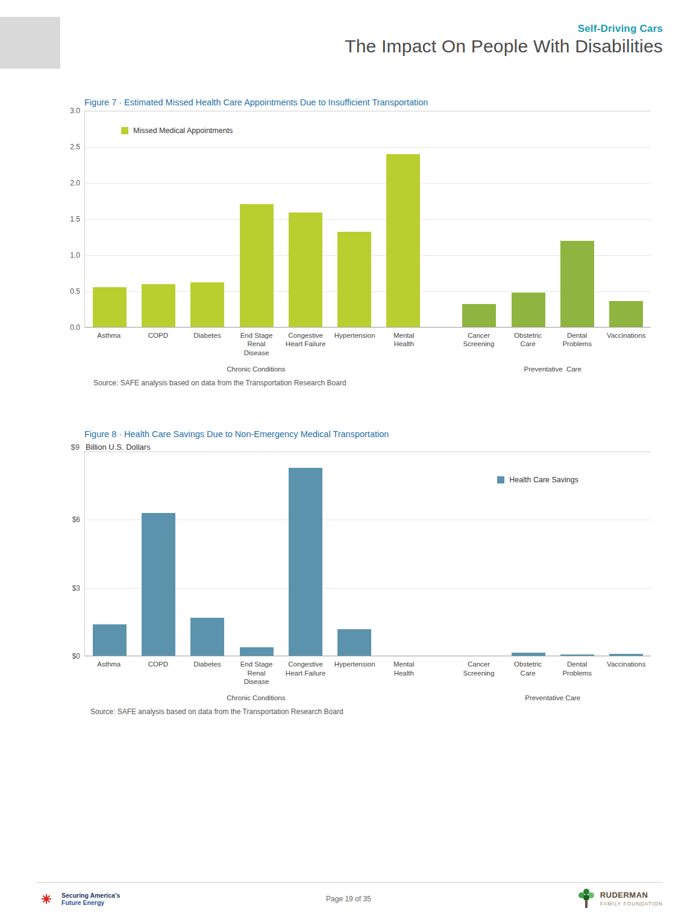Self-Driving Cars
The Impact On People With Disabilities
Figure 7 · Estimated Missed Health Care Appointments Due to Insufficient Transportation
3.0
2.5
2.0
1.5
1.0
0.5 0.0
Missed Medical Appointments
Asthma
COPD
Diabetes
End Stage
Renal
Disease
Congestive
Heart Failure
Hypertension
Mental
Health
Cancer
Screening
Obstetric
Care
Dental
Problems
Vaccinations
Chronic Conditions
Preventative Care
Source: SAFE analysis based on data from the Transportation Research Board
Figure 8 · Health Care Savings Due to Non-Emergency Medical Transportation
$9 Billion U.S. Dollars
$6
$3 $0
Health Care Savings
Asthma
COPD
Diabetes
End Stage
Renal
Disease
Congestive
Heart Failure
Hypertension
Mental
Health
Cancer
Screening
Obstetric
Care
Dental
Problems
Vaccinations
Chronic Conditions
Preventative Care
Source: SAFE analysis based on data from the Transportation Research Board
Securing America's Future Energy
Page 19 of 35
RUDERMAN FAMILY FOUNDATION